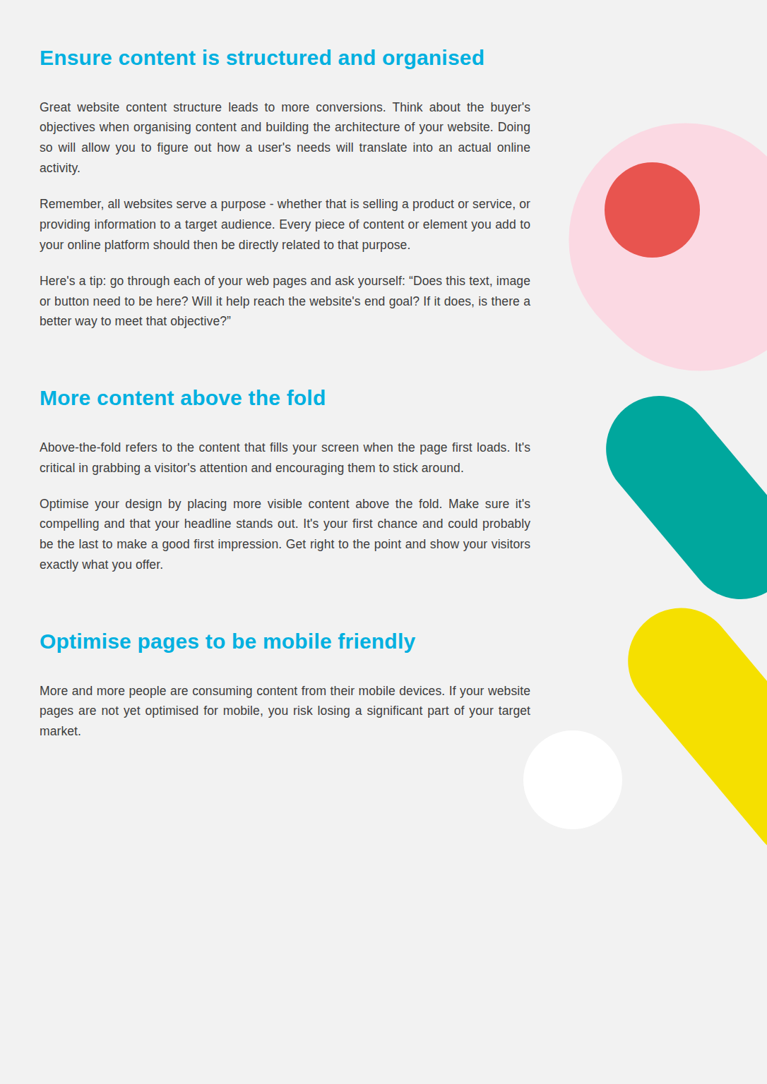Ensure content is structured and organised
Great website content structure leads to more conversions. Think about the buyer's objectives when organising content and building the architecture of your website. Doing so will allow you to figure out how a user's needs will translate into an actual online activity.
Remember, all websites serve a purpose - whether that is selling a product or service, or providing information to a target audience. Every piece of content or element you add to your online platform should then be directly related to that purpose.
Here's a tip: go through each of your web pages and ask yourself: “Does this text, image or button need to be here? Will it help reach the website's end goal? If it does, is there a better way to meet that objective?”
More content above the fold
Above-the-fold refers to the content that fills your screen when the page first loads. It's critical in grabbing a visitor's attention and encouraging them to stick around.
Optimise your design by placing more visible content above the fold. Make sure it's compelling and that your headline stands out. It's your first chance and could probably be the last to make a good first impression. Get right to the point and show your visitors exactly what you offer.
Optimise pages to be mobile friendly
More and more people are consuming content from their mobile devices. If your website pages are not yet optimised for mobile, you risk losing a significant part of your target market.